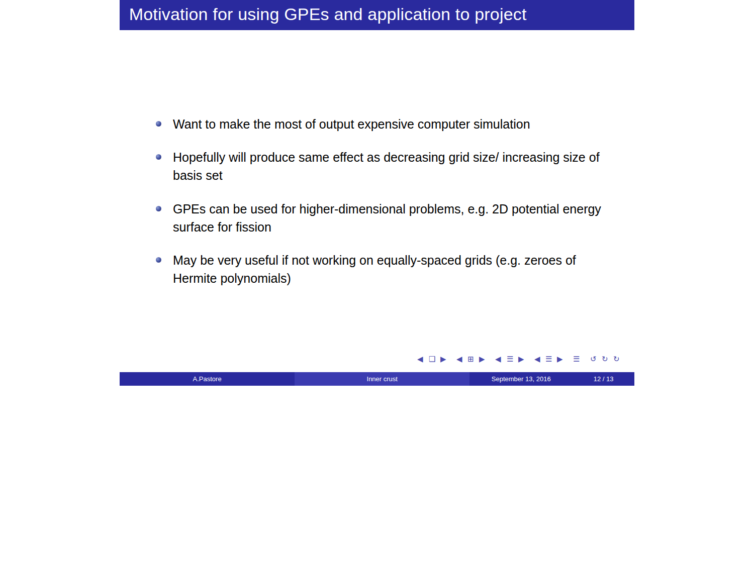Motivation for using GPEs and application to project
Want to make the most of output expensive computer simulation
Hopefully will produce same effect as decreasing grid size/ increasing size of basis set
GPEs can be used for higher-dimensional problems, e.g. 2D potential energy surface for fission
May be very useful if not working on equally-spaced grids (e.g. zeroes of Hermite polynomials)
◀ ❑ ▶ ◀ ⊞ ▶ ◀ ☰ ▶ ◀ ☰ ▶ ☰ ↺ ↻ ↻
A.Pastore
Inner crust
September 13, 2016
12 / 13